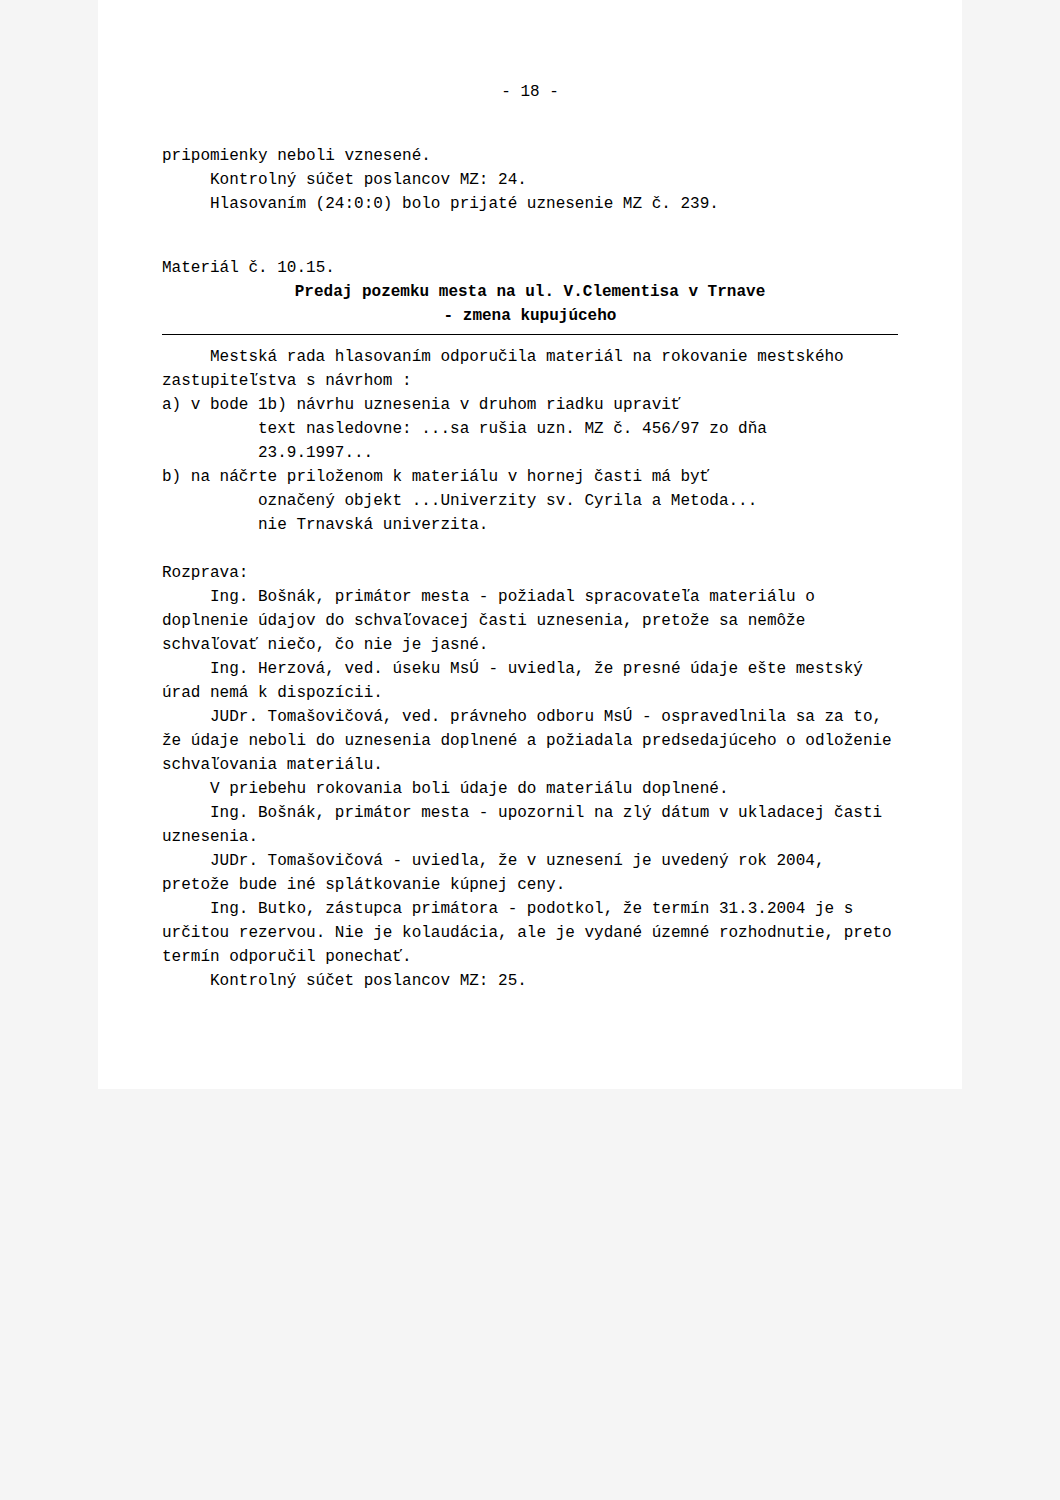- 18 -
pripomienky neboli vznesené.
Kontrolný súčet poslancov MZ: 24.
Hlasovaním (24:0:0) bolo prijaté uznesenie MZ č. 239.
Materiál č. 10.15.
Predaj pozemku mesta na ul. V.Clementisa v Trnave - zmena kupujúceho
Mestská rada hlasovaním odporučila materiál na rokovanie mestského zastupiteľstva s návrhom :
a) v bode 1b) návrhu uznesenia v druhom riadku upraviť text nasledovne: ...sa rušia uzn. MZ č. 456/97 zo dňa 23.9.1997...
b) na náčrte priloženom k materiálu v hornej časti má byť označený objekt ...Univerzity sv. Cyrila a Metoda... nie Trnavská univerzita.
Rozprava:
Ing. Bošnák, primátor mesta - požiadal spracovateľa materiálu o doplnenie údajov do schvaľovacej časti uznesenia, pretože sa nemôže schvaľovať niečo, čo nie je jasné.
Ing. Herzová, ved. úseku MsÚ - uviedla, že presné údaje ešte mestský úrad nemá k dispozícii.
JUDr. Tomašovičová, ved. právneho odboru MsÚ - ospravedlnila sa za to, že údaje neboli do uznesenia doplnené a požiadala predsedajúceho o odloženie schvaľovania materiálu.
V priebehu rokovania boli údaje do materiálu doplnené.
Ing. Bošnák, primátor mesta - upozornil na zlý dátum v ukladacej časti uznesenia.
JUDr. Tomašovičová - uviedla, že v uznesení je uvedený rok 2004, pretože bude iné splátkovanie kúpnej ceny.
Ing. Butko, zástupca primátora - podotkol, že termín 31.3.2004 je s určitou rezervou. Nie je kolaudácia, ale je vydané územné rozhodnutie, preto termín odporučil ponechať.
Kontrolný súčet poslancov MZ: 25.